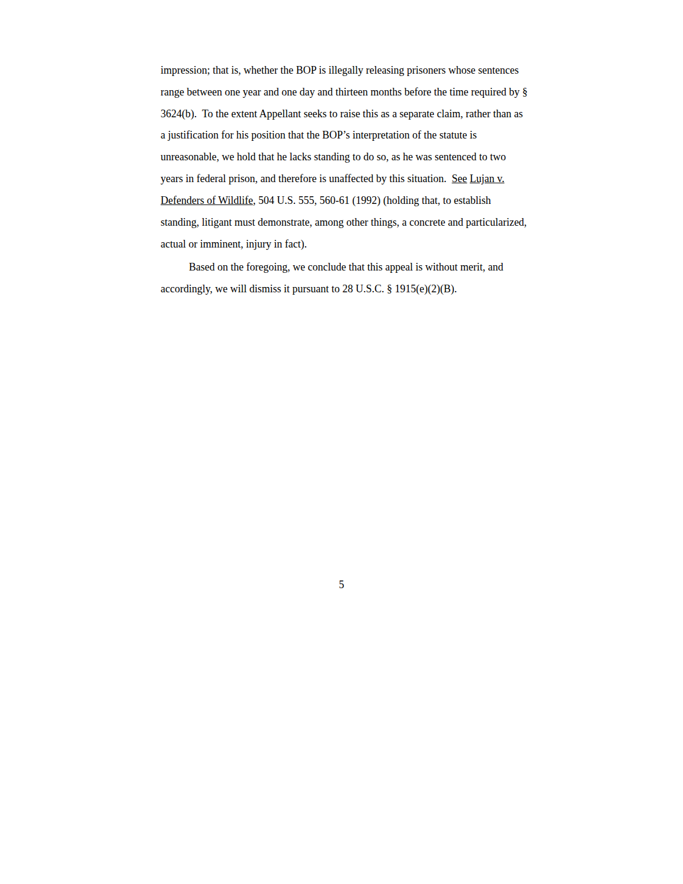impression; that is, whether the BOP is illegally releasing prisoners whose sentences range between one year and one day and thirteen months before the time required by § 3624(b). To the extent Appellant seeks to raise this as a separate claim, rather than as a justification for his position that the BOP’s interpretation of the statute is unreasonable, we hold that he lacks standing to do so, as he was sentenced to two years in federal prison, and therefore is unaffected by this situation. See Lujan v. Defenders of Wildlife, 504 U.S. 555, 560-61 (1992) (holding that, to establish standing, litigant must demonstrate, among other things, a concrete and particularized, actual or imminent, injury in fact).
Based on the foregoing, we conclude that this appeal is without merit, and accordingly, we will dismiss it pursuant to 28 U.S.C. § 1915(e)(2)(B).
5